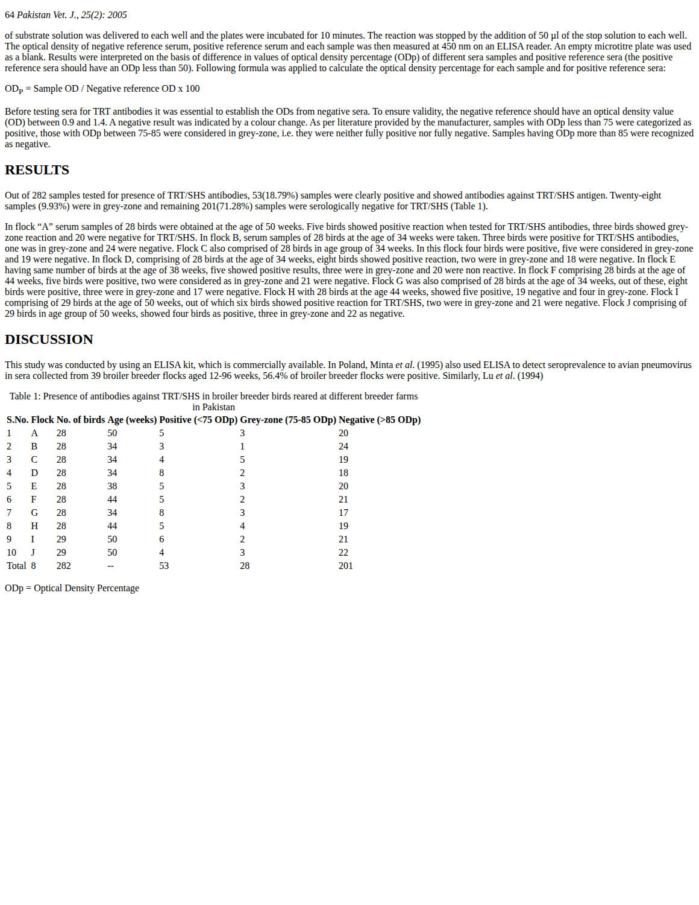64 Pakistan Vet. J., 25(2): 2005
of substrate solution was delivered to each well and the plates were incubated for 10 minutes. The reaction was stopped by the addition of 50 µl of the stop solution to each well. The optical density of negative reference serum, positive reference serum and each sample was then measured at 450 nm on an ELISA reader. An empty microtitre plate was used as a blank. Results were interpreted on the basis of difference in values of optical density percentage (ODp) of different sera samples and positive reference sera (the positive reference sera should have an ODp less than 50). Following formula was applied to calculate the optical density percentage for each sample and for positive reference sera:
ODP = Sample OD / Negative reference OD x 100
Before testing sera for TRT antibodies it was essential to establish the ODs from negative sera. To ensure validity, the negative reference should have an optical density value (OD) between 0.9 and 1.4. A negative result was indicated by a colour change. As per literature provided by the manufacturer, samples with ODp less than 75 were categorized as positive, those with ODp between 75-85 were considered in grey-zone, i.e. they were neither fully positive nor fully negative. Samples having ODp more than 85 were recognized as negative.
RESULTS
Out of 282 samples tested for presence of TRT/SHS antibodies, 53(18.79%) samples were clearly positive and showed antibodies against TRT/SHS antigen. Twenty-eight samples (9.93%) were in grey-zone and remaining 201(71.28%) samples were serologically negative for TRT/SHS (Table 1).
In flock “A” serum samples of 28 birds were obtained at the age of 50 weeks. Five birds showed positive reaction when tested for TRT/SHS antibodies, three birds showed grey-zone reaction and 20 were negative for TRT/SHS. In flock B, serum samples of 28 birds at the age of 34 weeks were taken. Three birds were positive for TRT/SHS antibodies, one was in grey-zone and 24 were negative. Flock C also comprised of 28 birds in age group of 34 weeks. In this flock four birds were positive, five were considered in grey-zone and 19 were negative. In flock D, comprising of 28 birds at the age of 34 weeks, eight birds showed positive reaction, two were in grey-zone and 18 were negative. In flock E having same number of birds at the age of 38 weeks, five showed positive results, three were in grey-zone and 20 were non reactive. In flock F comprising 28 birds at the age of 44 weeks, five birds were positive, two were considered as in grey-zone and 21 were negative. Flock G was also comprised of 28 birds at the age of 34 weeks, out of these, eight birds were positive, three were in grey-zone and 17 were negative. Flock H with 28 birds at the age 44 weeks, showed five positive, 19 negative and four in grey-zone. Flock I comprising of 29 birds at the age of 50 weeks, out of which six birds showed positive reaction for TRT/SHS, two were in grey-zone and 21 were negative. Flock J comprising of 29 birds in age group of 50 weeks, showed four birds as positive, three in grey-zone and 22 as negative.
DISCUSSION
This study was conducted by using an ELISA kit, which is commercially available. In Poland, Minta et al. (1995) also used ELISA to detect seroprevalence to avian pneumovirus in sera collected from 39 broiler breeder flocks aged 12-96 weeks, 56.4% of broiler breeder flocks were positive. Similarly, Lu et al. (1994)
Table 1: Presence of antibodies against TRT/SHS in broiler breeder birds reared at different breeder farms in Pakistan
| S.No. | Flock | No. of birds | Age (weeks) | Positive (<75 ODp) | Grey-zone (75-85 ODp) | Negative (>85 ODp) |
| --- | --- | --- | --- | --- | --- | --- |
| 1 | A | 28 | 50 | 5 | 3 | 20 |
| 2 | B | 28 | 34 | 3 | 1 | 24 |
| 3 | C | 28 | 34 | 4 | 5 | 19 |
| 4 | D | 28 | 34 | 8 | 2 | 18 |
| 5 | E | 28 | 38 | 5 | 3 | 20 |
| 6 | F | 28 | 44 | 5 | 2 | 21 |
| 7 | G | 28 | 34 | 8 | 3 | 17 |
| 8 | H | 28 | 44 | 5 | 4 | 19 |
| 9 | I | 29 | 50 | 6 | 2 | 21 |
| 10 | J | 29 | 50 | 4 | 3 | 22 |
| Total | 8 | 282 | -- | 53 | 28 | 201 |
ODp = Optical Density Percentage